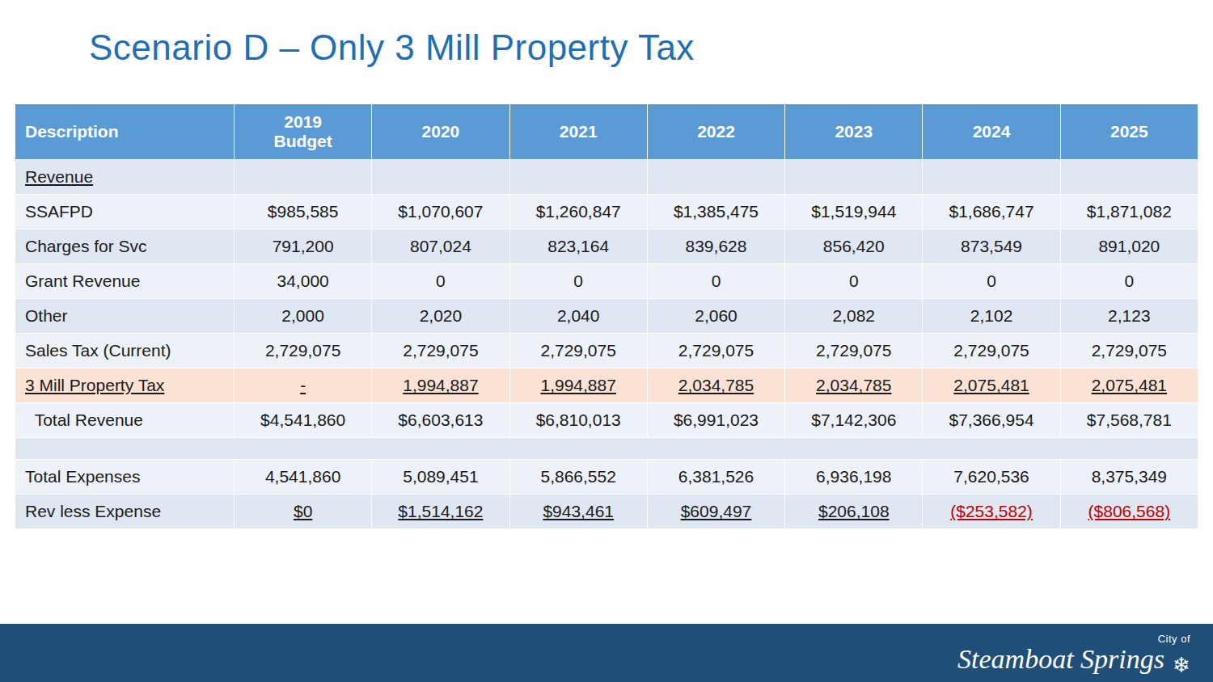Scenario D – Only 3 Mill Property Tax
| Description | 2019 Budget | 2020 | 2021 | 2022 | 2023 | 2024 | 2025 |
| --- | --- | --- | --- | --- | --- | --- | --- |
| Revenue | | | | | | | |
| SSAFPD | $985,585 | $1,070,607 | $1,260,847 | $1,385,475 | $1,519,944 | $1,686,747 | $1,871,082 |
| Charges for Svc | 791,200 | 807,024 | 823,164 | 839,628 | 856,420 | 873,549 | 891,020 |
| Grant Revenue | 34,000 | 0 | 0 | 0 | 0 | 0 | 0 |
| Other | 2,000 | 2,020 | 2,040 | 2,060 | 2,082 | 2,102 | 2,123 |
| Sales Tax (Current) | 2,729,075 | 2,729,075 | 2,729,075 | 2,729,075 | 2,729,075 | 2,729,075 | 2,729,075 |
| 3 Mill Property Tax | - | 1,994,887 | 1,994,887 | 2,034,785 | 2,034,785 | 2,075,481 | 2,075,481 |
| Total Revenue | $4,541,860 | $6,603,613 | $6,810,013 | $6,991,023 | $7,142,306 | $7,366,954 | $7,568,781 |
| Total Expenses | 4,541,860 | 5,089,451 | 5,866,552 | 6,381,526 | 6,936,198 | 7,620,536 | 8,375,349 |
| Rev less Expense | $0 | $1,514,162 | $943,461 | $609,497 | $206,108 | ($253,582) | ($806,568) |
City of Steamboat Springs❄